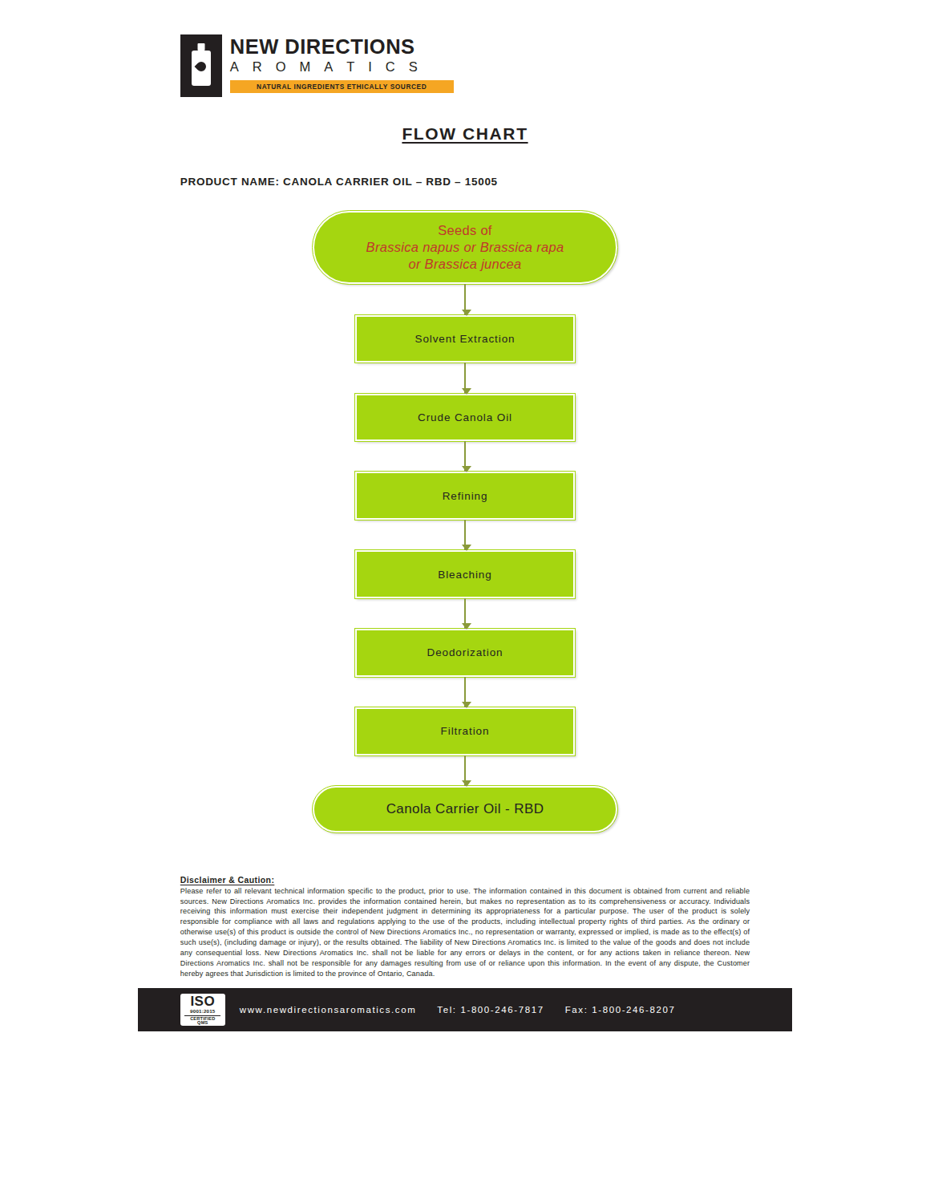NEW DIRECTIONS
A R O M A T I C S
NATURAL INGREDIENTS ETHICALLY SOURCED
FLOW CHART
PRODUCT NAME: CANOLA CARRIER OIL – RBD – 15005
Seeds of
Brassica napus or Brassica rapa or Brassica juncea
Solvent Extraction
Crude Canola Oil
Refining
Bleaching
Deodorization
Filtration
Canola Carrier Oil - RBD
Disclaimer & Caution:
Please refer to all relevant technical information specific to the product, prior to use. The information contained in this document is obtained from current and reliable sources. New Directions Aromatics Inc. provides the information contained herein, but makes no representation as to its comprehensiveness or accuracy. Individuals receiving this information must exercise their independent judgment in determining its appropriateness for a particular purpose. The user of the product is solely responsible for compliance with all laws and regulations applying to the use of the products, including intellectual property rights of third parties. As the ordinary or otherwise use(s) of this product is outside the control of New Directions Aromatics Inc., no representation or warranty, expressed or implied, is made as to the effect(s) of such use(s), (including damage or injury), or the results obtained. The liability of New Directions Aromatics Inc. is limited to the value of the goods and does not include any consequential loss. New Directions Aromatics Inc. shall not be liable for any errors or delays in the content, or for any actions taken in reliance thereon. New Directions Aromatics Inc. shall not be responsible for any damages resulting from use of or reliance upon this information. In the event of any dispute, the Customer hereby agrees that Jurisdiction is limited to the province of Ontario, Canada.
ISO
9001:2015
CERTIFIED QMS
www.newdirectionsaromatics.com Tel: 1-800-246-7817 Fax: 1-800-246-8207